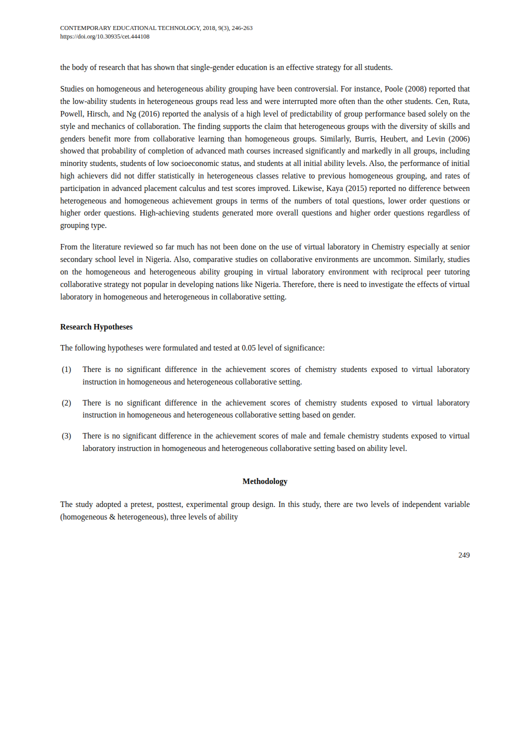CONTEMPORARY EDUCATIONAL TECHNOLOGY, 2018, 9(3), 246-263 https://doi.org/10.30935/cet.444108
the body of research that has shown that single-gender education is an effective strategy for all students.
Studies on homogeneous and heterogeneous ability grouping have been controversial. For instance, Poole (2008) reported that the low-ability students in heterogeneous groups read less and were interrupted more often than the other students. Cen, Ruta, Powell, Hirsch, and Ng (2016) reported the analysis of a high level of predictability of group performance based solely on the style and mechanics of collaboration. The finding supports the claim that heterogeneous groups with the diversity of skills and genders benefit more from collaborative learning than homogeneous groups. Similarly, Burris, Heubert, and Levin (2006) showed that probability of completion of advanced math courses increased significantly and markedly in all groups, including minority students, students of low socioeconomic status, and students at all initial ability levels. Also, the performance of initial high achievers did not differ statistically in heterogeneous classes relative to previous homogeneous grouping, and rates of participation in advanced placement calculus and test scores improved. Likewise, Kaya (2015) reported no difference between heterogeneous and homogeneous achievement groups in terms of the numbers of total questions, lower order questions or higher order questions. High-achieving students generated more overall questions and higher order questions regardless of grouping type.
From the literature reviewed so far much has not been done on the use of virtual laboratory in Chemistry especially at senior secondary school level in Nigeria. Also, comparative studies on collaborative environments are uncommon. Similarly, studies on the homogeneous and heterogeneous ability grouping in virtual laboratory environment with reciprocal peer tutoring collaborative strategy not popular in developing nations like Nigeria. Therefore, there is need to investigate the effects of virtual laboratory in homogeneous and heterogeneous in collaborative setting.
Research Hypotheses
The following hypotheses were formulated and tested at 0.05 level of significance:
There is no significant difference in the achievement scores of chemistry students exposed to virtual laboratory instruction in homogeneous and heterogeneous collaborative setting.
There is no significant difference in the achievement scores of chemistry students exposed to virtual laboratory instruction in homogeneous and heterogeneous collaborative setting based on gender.
There is no significant difference in the achievement scores of male and female chemistry students exposed to virtual laboratory instruction in homogeneous and heterogeneous collaborative setting based on ability level.
Methodology
The study adopted a pretest, posttest, experimental group design. In this study, there are two levels of independent variable (homogeneous & heterogeneous), three levels of ability
249